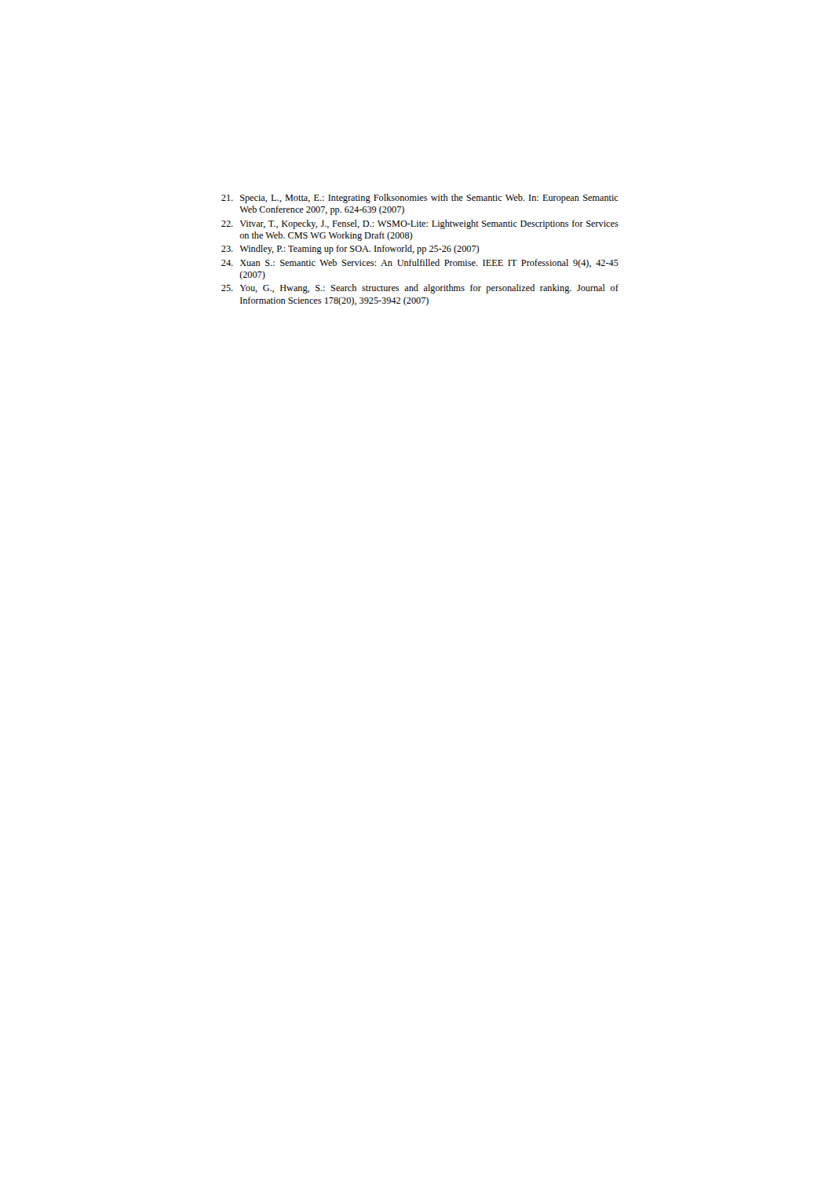21. Specia, L., Motta, E.: Integrating Folksonomies with the Semantic Web. In: European Semantic Web Conference 2007, pp. 624-639 (2007)
22. Vitvar, T., Kopecky, J., Fensel, D.: WSMO-Lite: Lightweight Semantic Descriptions for Services on the Web. CMS WG Working Draft (2008)
23. Windley, P.: Teaming up for SOA. Infoworld, pp 25-26 (2007)
24. Xuan S.: Semantic Web Services: An Unfulfilled Promise. IEEE IT Professional 9(4), 42-45 (2007)
25. You, G., Hwang, S.: Search structures and algorithms for personalized ranking. Journal of Information Sciences 178(20), 3925-3942 (2007)